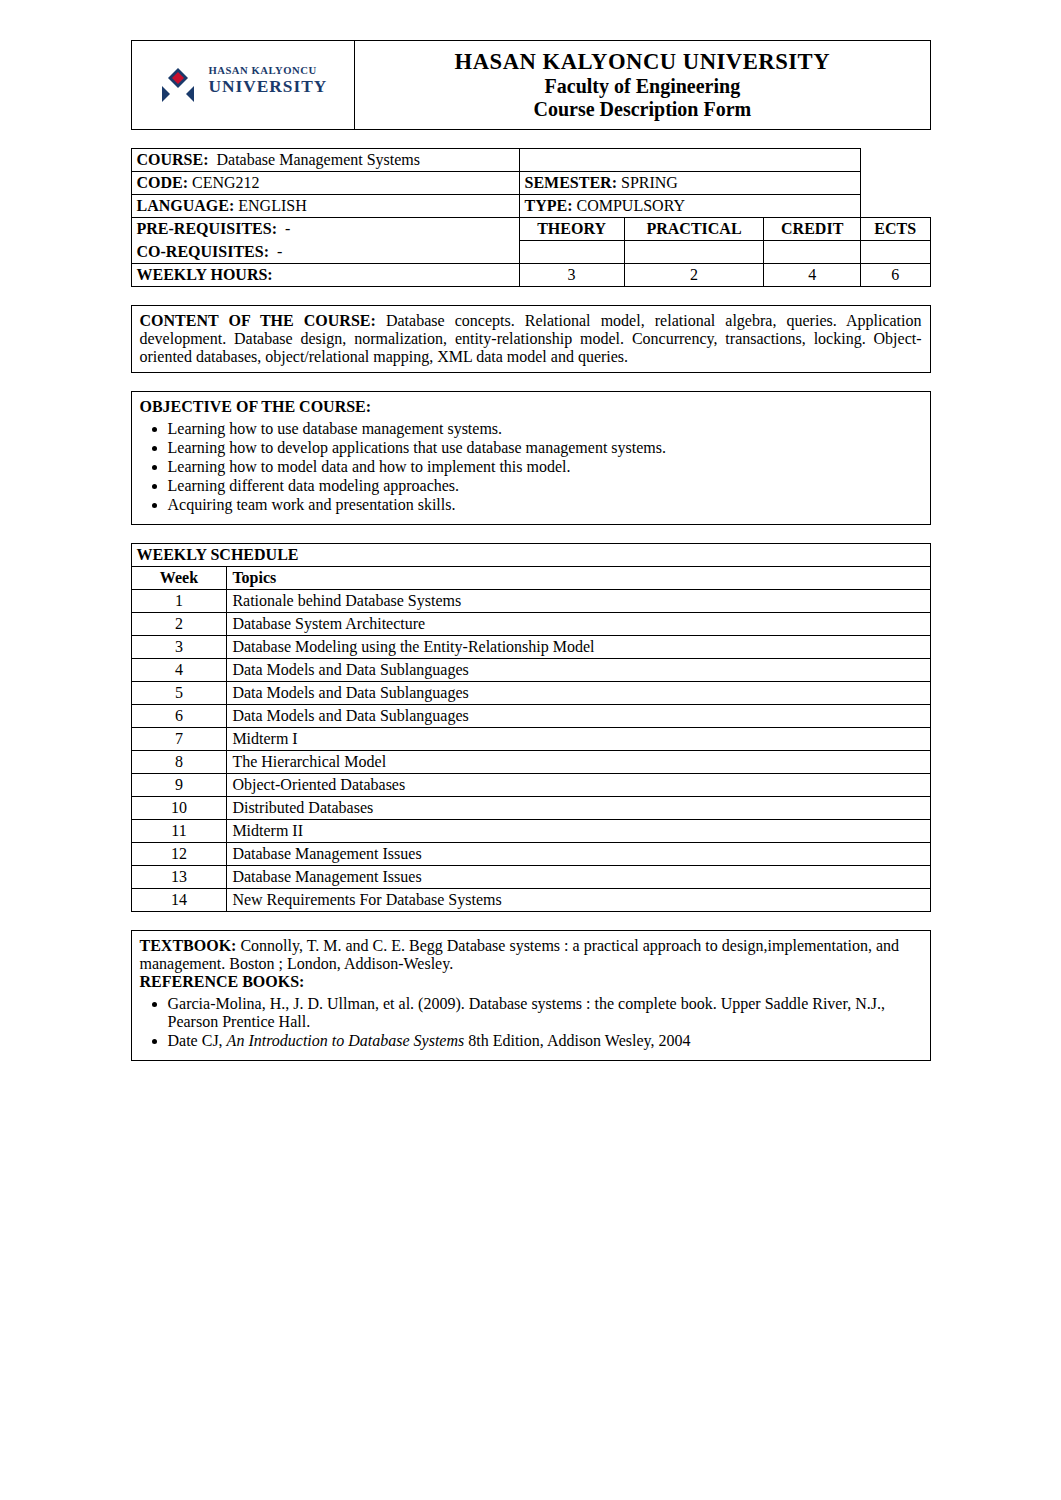| HASAN KALYONCU UNIVERSITY | HASAN KALYONCU UNIVERSITY Faculty of Engineering Course Description Form |
| COURSE: Database Management Systems | |
| CODE: CENG212 | SEMESTER: SPRING |
| LANGUAGE: ENGLISH | TYPE: COMPULSORY |
| PRE-REQUISITES: - | THEORY | PRACTICAL | CREDIT | ECTS |
| CO-REQUISITES: - | | | | |
| WEEKLY HOURS: | 3 | 2 | 4 | 6 |
| CONTENT OF THE COURSE: Database concepts. Relational model, relational algebra, queries. Application development. Database design, normalization, entity-relationship model. Concurrency, transactions, locking. Object-oriented databases, object/relational mapping, XML data model and queries. |
| OBJECTIVE OF THE COURSE: Learning how to use database management systems. Learning how to develop applications that use database management systems. Learning how to model data and how to implement this model. Learning different data modeling approaches. Acquiring team work and presentation skills. |
| WEEKLY SCHEDULE |
| Week | Topics |
| 1 | Rationale behind Database Systems |
| 2 | Database System Architecture |
| 3 | Database Modeling using the Entity-Relationship Model |
| 4 | Data Models and Data Sublanguages |
| 5 | Data Models and Data Sublanguages |
| 6 | Data Models and Data Sublanguages |
| 7 | Midterm I |
| 8 | The Hierarchical Model |
| 9 | Object-Oriented Databases |
| 10 | Distributed Databases |
| 11 | Midterm II |
| 12 | Database Management Issues |
| 13 | Database Management Issues |
| 14 | New Requirements For Database Systems |
| TEXTBOOK: Connolly, T. M. and C. E. Begg Database systems : a practical approach to design,implementation, and management. Boston ; London, Addison-Wesley. REFERENCE BOOKS: Garcia-Molina, H., J. D. Ullman, et al. (2009). Database systems : the complete book. Upper Saddle River, N.J., Pearson Prentice Hall. Date CJ, An Introduction to Database Systems 8th Edition, Addison Wesley, 2004 |